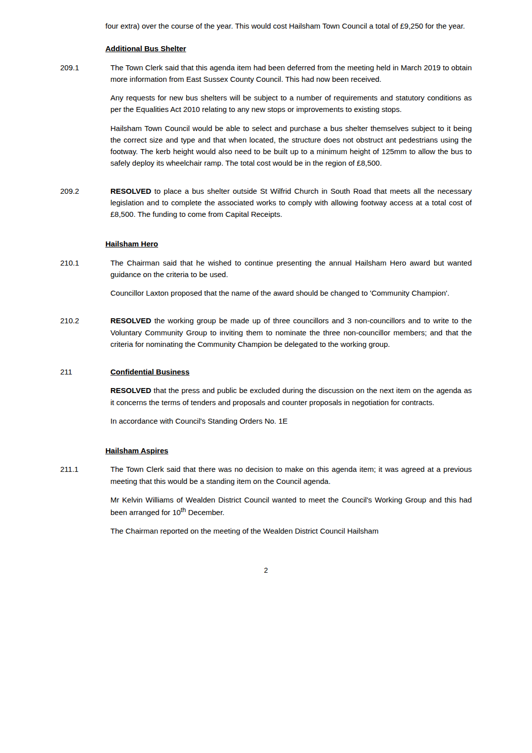four extra) over the course of the year. This would cost Hailsham Town Council a total of £9,250 for the year.
Additional Bus Shelter
209.1
The Town Clerk said that this agenda item had been deferred from the meeting held in March 2019 to obtain more information from East Sussex County Council. This had now been received.
Any requests for new bus shelters will be subject to a number of requirements and statutory conditions as per the Equalities Act 2010 relating to any new stops or improvements to existing stops.
Hailsham Town Council would be able to select and purchase a bus shelter themselves subject to it being the correct size and type and that when located, the structure does not obstruct ant pedestrians using the footway. The kerb height would also need to be built up to a minimum height of 125mm to allow the bus to safely deploy its wheelchair ramp. The total cost would be in the region of £8,500.
209.2
RESOLVED to place a bus shelter outside St Wilfrid Church in South Road that meets all the necessary legislation and to complete the associated works to comply with allowing footway access at a total cost of £8,500. The funding to come from Capital Receipts.
Hailsham Hero
210.1
The Chairman said that he wished to continue presenting the annual Hailsham Hero award but wanted guidance on the criteria to be used.
Councillor Laxton proposed that the name of the award should be changed to 'Community Champion'.
210.2
RESOLVED the working group be made up of three councillors and 3 non-councillors and to write to the Voluntary Community Group to inviting them to nominate the three non-councillor members; and that the criteria for nominating the Community Champion be delegated to the working group.
211
Confidential Business
RESOLVED that the press and public be excluded during the discussion on the next item on the agenda as it concerns the terms of tenders and proposals and counter proposals in negotiation for contracts.
In accordance with Council's Standing Orders No. 1E
Hailsham Aspires
211.1
The Town Clerk said that there was no decision to make on this agenda item; it was agreed at a previous meeting that this would be a standing item on the Council agenda.
Mr Kelvin Williams of Wealden District Council wanted to meet the Council's Working Group and this had been arranged for 10th December.
The Chairman reported on the meeting of the Wealden District Council Hailsham
2